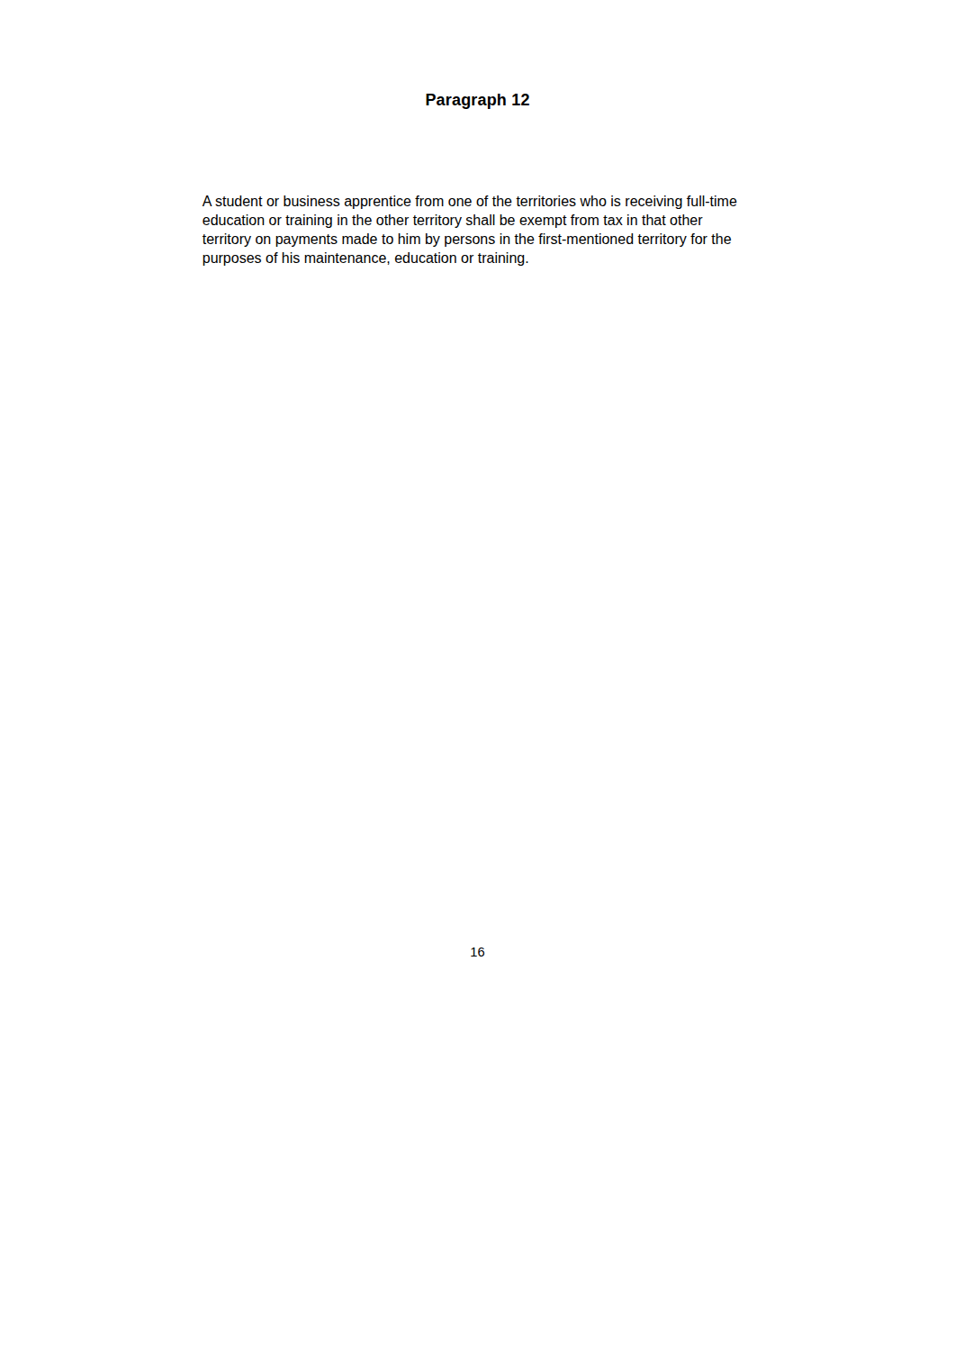Paragraph 12
A student or business apprentice from one of the territories who is receiving full-time education or training in the other territory shall be exempt from tax in that other territory on payments made to him by persons in the first-mentioned territory for the purposes of his maintenance, education or training.
16